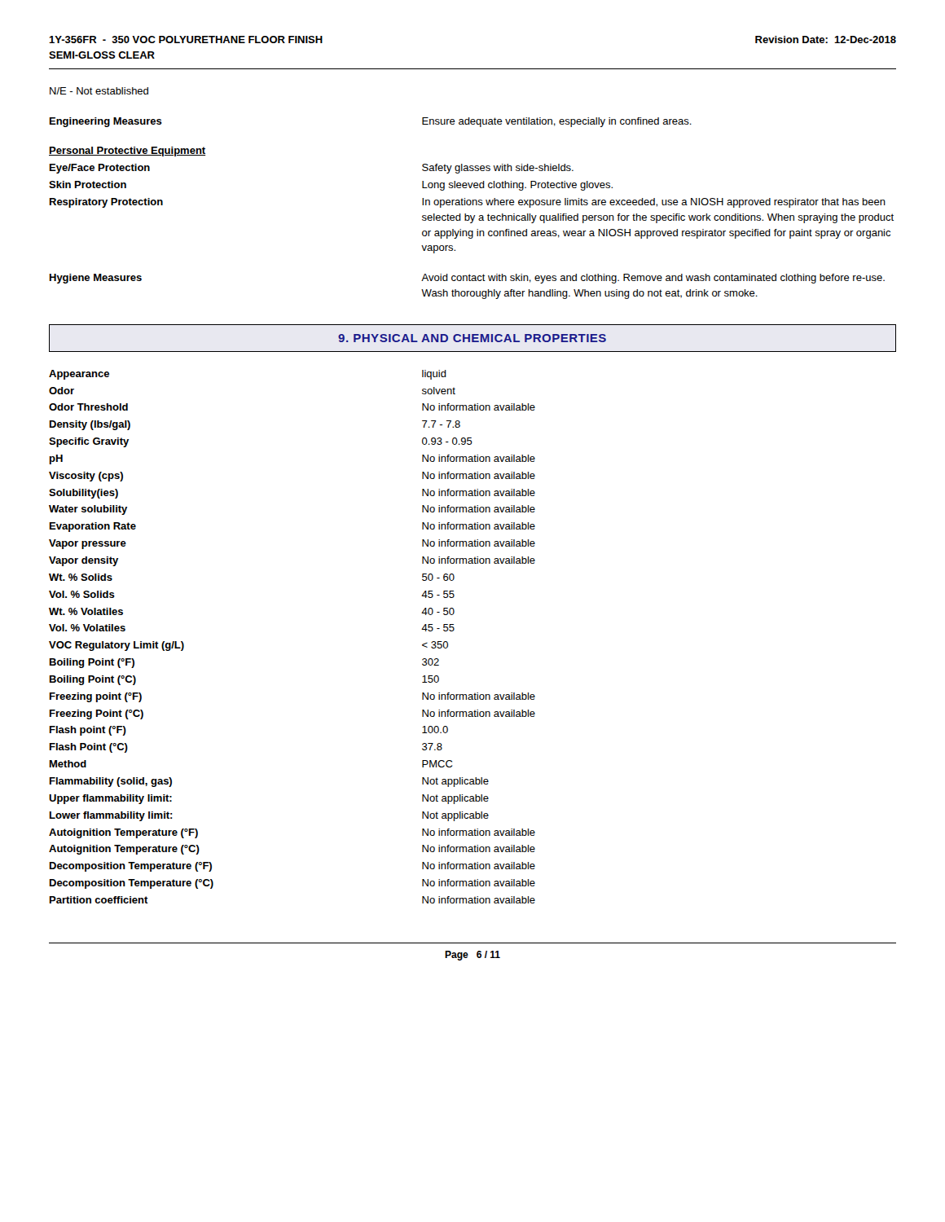1Y-356FR - 350 VOC POLYURETHANE FLOOR FINISH
SEMI-GLOSS CLEAR
Revision Date: 12-Dec-2018
N/E - Not established
| Engineering Measures | Ensure adequate ventilation, especially in confined areas. |
| Personal Protective Equipment | |
| Eye/Face Protection | Safety glasses with side-shields. |
| Skin Protection | Long sleeved clothing. Protective gloves. |
| Respiratory Protection | In operations where exposure limits are exceeded, use a NIOSH approved respirator that has been selected by a technically qualified person for the specific work conditions. When spraying the product or applying in confined areas, wear a NIOSH approved respirator specified for paint spray or organic vapors. |
| Hygiene Measures | Avoid contact with skin, eyes and clothing. Remove and wash contaminated clothing before re-use. Wash thoroughly after handling. When using do not eat, drink or smoke. |
9. PHYSICAL AND CHEMICAL PROPERTIES
| Appearance | liquid |
| Odor | solvent |
| Odor Threshold | No information available |
| Density (lbs/gal) | 7.7 - 7.8 |
| Specific Gravity | 0.93 - 0.95 |
| pH | No information available |
| Viscosity (cps) | No information available |
| Solubility(ies) | No information available |
| Water solubility | No information available |
| Evaporation Rate | No information available |
| Vapor pressure | No information available |
| Vapor density | No information available |
| Wt. % Solids | 50 - 60 |
| Vol. % Solids | 45 - 55 |
| Wt. % Volatiles | 40 - 50 |
| Vol. % Volatiles | 45 - 55 |
| VOC Regulatory Limit (g/L) | < 350 |
| Boiling Point (°F) | 302 |
| Boiling Point (°C) | 150 |
| Freezing point (°F) | No information available |
| Freezing Point (°C) | No information available |
| Flash point (°F) | 100.0 |
| Flash Point (°C) | 37.8 |
| Method | PMCC |
| Flammability (solid, gas) | Not applicable |
| Upper flammability limit: | Not applicable |
| Lower flammability limit: | Not applicable |
| Autoignition Temperature (°F) | No information available |
| Autoignition Temperature (°C) | No information available |
| Decomposition Temperature (°F) | No information available |
| Decomposition Temperature (°C) | No information available |
| Partition coefficient | No information available |
Page 6 / 11